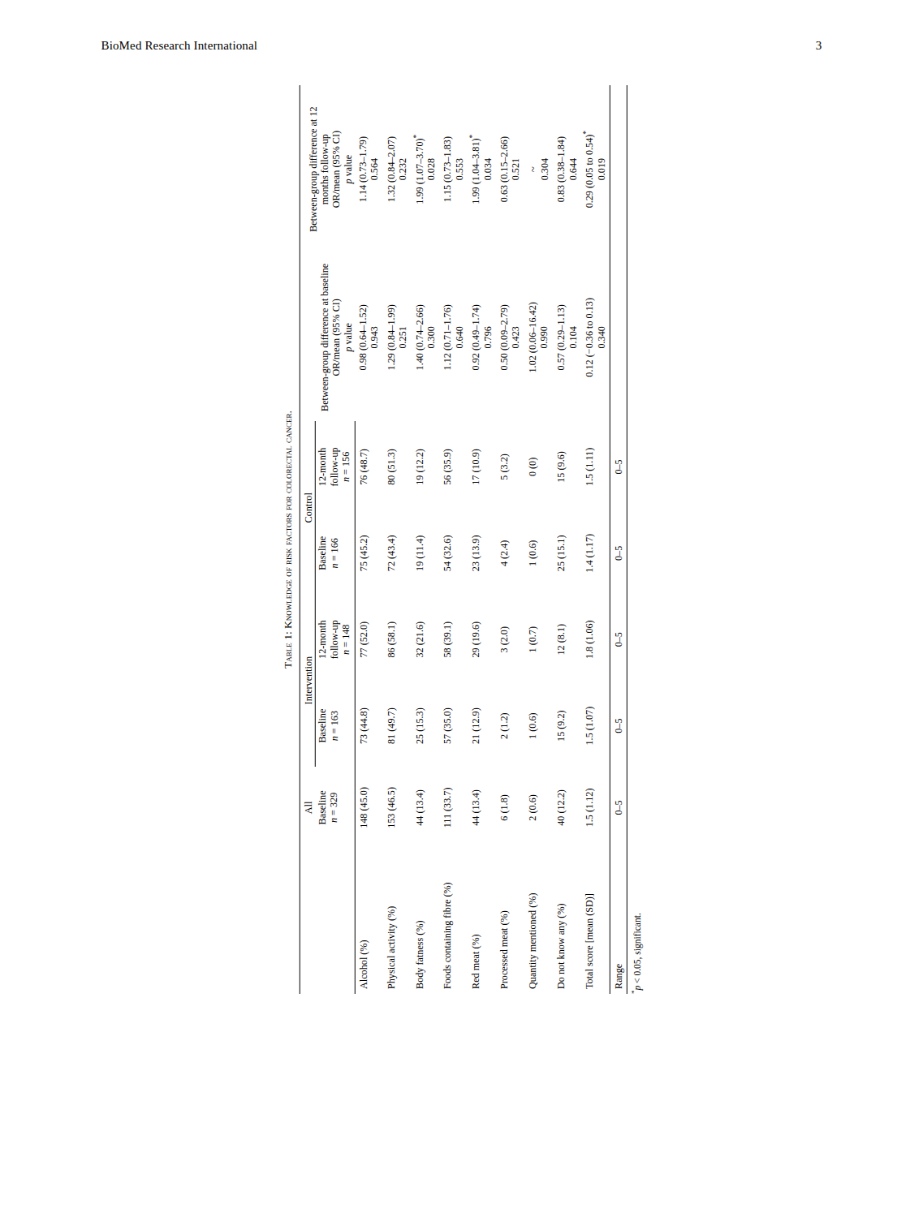BioMed Research International
3
Table 1: Knowledge of risk factors for colorectal cancer.
| | All | Intervention | Control | Between-group difference at baseline OR/mean (95% CI) p value | Between-group difference at 12 months follow-up OR/mean (95% CI) p value |
| --- | --- | --- | --- | --- | --- |
| | Baseline n = 329 | Baseline n = 163 | 12-month follow-up n = 148 | Baseline n = 166 | 12-month follow-up n = 156 |
| Alcohol (%) | 148 (45.0) | 73 (44.8) | 77 (52.0) | 75 (45.2) | 76 (48.7) | 0.98 (0.64–1.52) 0.943 | 1.14 (0.73–1.79) 0.564 |
| Physical activity (%) | 153 (46.5) | 81 (49.7) | 86 (58.1) | 72 (43.4) | 80 (51.3) | 1.29 (0.84–1.99) 0.251 | 1.32 (0.84–2.07) 0.232 |
| Body fatness (%) | 44 (13.4) | 25 (15.3) | 32 (21.6) | 19 (11.4) | 19 (12.2) | 1.40 (0.74–2.66) 0.300 | 1.99 (1.07–3.70) * 0.028 |
| Foods containing fibre (%) | 111 (33.7) | 57 (35.0) | 58 (39.1) | 54 (32.6) | 56 (35.9) | 1.12 (0.71–1.76) 0.640 | 1.15 (0.73–1.83) 0.553 |
| Red meat (%) | 44 (13.4) | 21 (12.9) | 29 (19.6) | 23 (13.9) | 17 (10.9) | 0.92 (0.49–1.74) 0.796 | 1.99 (1.04–3.81) * 0.034 |
| Processed meat (%) | 6 (1.8) | 2 (1.2) | 3 (2.0) | 4 (2.4) | 5 (3.2) | 0.50 (0.09–2.79) 0.423 | 0.63 (0.15–2.66) 0.521 |
| Quantity mentioned (%) | 2 (0.6) | 1 (0.6) | 1 (0.7) | 1 (0.6) | 0 (0) | 1.02 (0.06–16.42) 0.990 | ~ 0.304 |
| Do not know any (%) | 40 (12.2) | 15 (9.2) | 12 (8.1) | 25 (15.1) | 15 (9.6) | 0.57 (0.29–1.13) 0.104 | 0.83 (0.38–1.84) 0.644 |
| Total score [mean (SD)] | 1.5 (1.12) | 1.5 (1.07) | 1.8 (1.06) | 1.4 (1.17) | 1.5 (1.11) | 0.12 (−0.36 to 0.13) 0.340 | 0.29 (0.05 to 0.54) * 0.019 |
| Range | 0–5 | 0–5 | 0–5 | 0–5 | 0–5 | | |
*p < 0.05, significant.